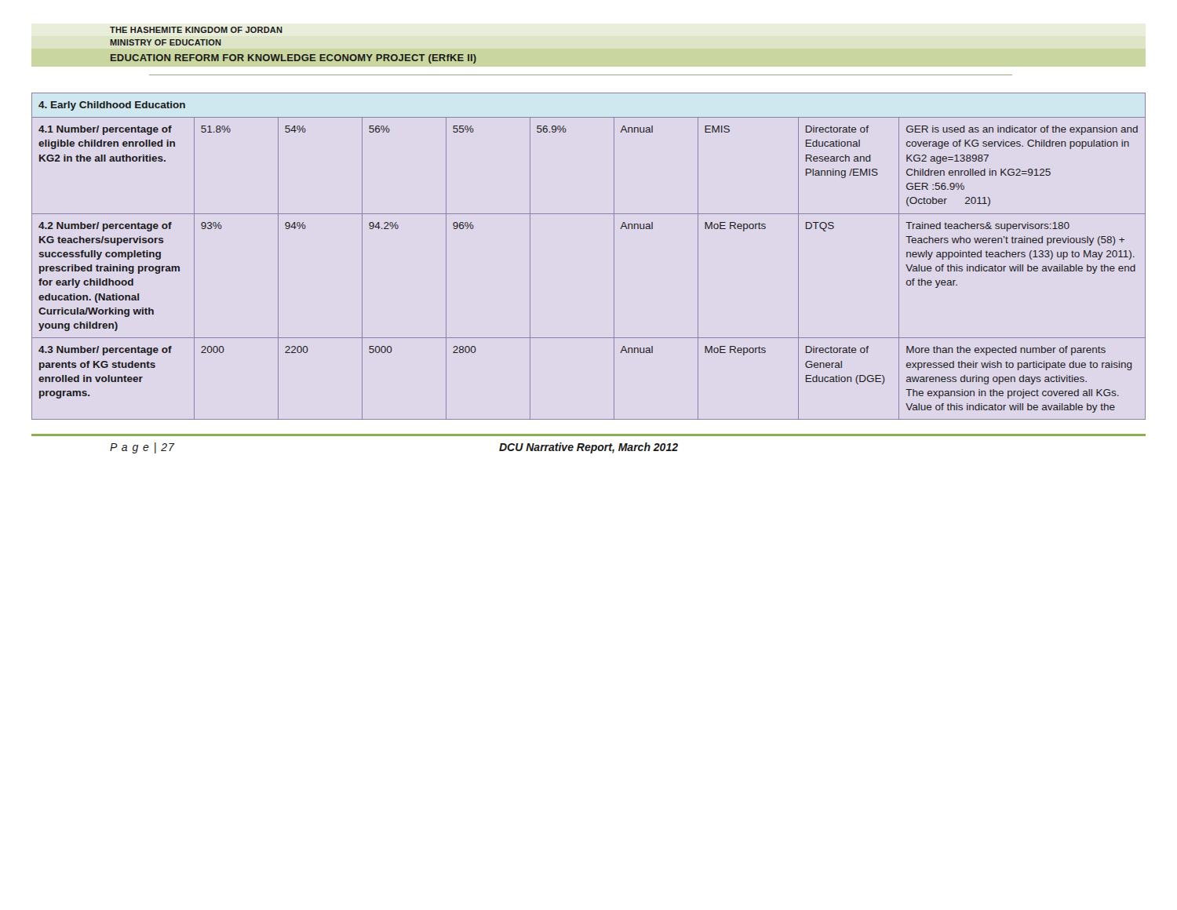THE HASHEMITE KINGDOM OF JORDAN
MINISTRY OF EDUCATION
EDUCATION REFORM FOR KNOWLEDGE ECONOMY PROJECT (ERfKE II)
| 4. Early Childhood Education |
| 4.1 Number/ percentage of eligible children enrolled in KG2 in the all authorities. | 51.8% | 54% | 56% | 55% | 56.9% | Annual | EMIS | Directorate of Educational Research and Planning /EMIS | GER is used as an indicator of the expansion and coverage of KG services. Children population in KG2 age=138987 Children enrolled in KG2=9125 GER :56.9% (October 2011) |
| 4.2 Number/ percentage of KG teachers/supervisors successfully completing prescribed training program for early childhood education. (National Curricula/Working with young children) | 93% | 94% | 94.2% | 96% | | Annual | MoE Reports | DTQS | Trained teachers& supervisors:180 Teachers who weren’t trained previously (58) + newly appointed teachers (133) up to May 2011). Value of this indicator will be available by the end of the year. |
| 4.3 Number/ percentage of parents of KG students enrolled in volunteer programs. | 2000 | 2200 | 5000 | 2800 | | Annual | MoE Reports | Directorate of General Education (DGE) | More than the expected number of parents expressed their wish to participate due to raising awareness during open days activities. The expansion in the project covered all KGs. Value of this indicator will be available by the |
P a g e | 27
DCU Narrative Report, March 2012